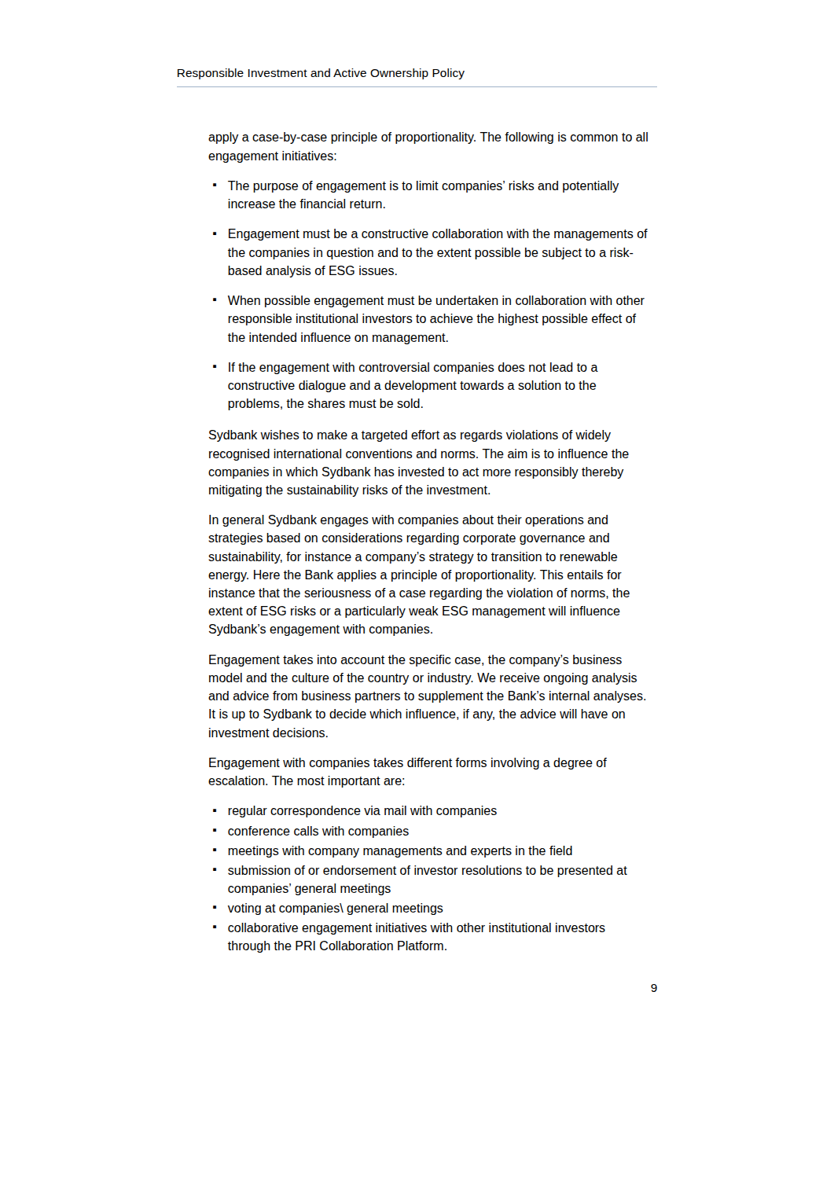Responsible Investment and Active Ownership Policy
apply a case-by-case principle of proportionality. The following is common to all engagement initiatives:
The purpose of engagement is to limit companies’ risks and potentially increase the financial return.
Engagement must be a constructive collaboration with the managements of the companies in question and to the extent possible be subject to a risk-based analysis of ESG issues.
When possible engagement must be undertaken in collaboration with other responsible institutional investors to achieve the highest possible effect of the intended influence on management.
If the engagement with controversial companies does not lead to a constructive dialogue and a development towards a solution to the problems, the shares must be sold.
Sydbank wishes to make a targeted effort as regards violations of widely recognised international conventions and norms. The aim is to influence the companies in which Sydbank has invested to act more responsibly thereby mitigating the sustainability risks of the investment.
In general Sydbank engages with companies about their operations and strategies based on considerations regarding corporate governance and sustainability, for instance a company’s strategy to transition to renewable energy. Here the Bank applies a principle of proportionality. This entails for instance that the seriousness of a case regarding the violation of norms, the extent of ESG risks or a particularly weak ESG management will influence Sydbank’s engagement with companies.
Engagement takes into account the specific case, the company’s business model and the culture of the country or industry. We receive ongoing analysis and advice from business partners to supplement the Bank’s internal analyses. It is up to Sydbank to decide which influence, if any, the advice will have on investment decisions.
Engagement with companies takes different forms involving a degree of escalation. The most important are:
regular correspondence via mail with companies
conference calls with companies
meetings with company managements and experts in the field
submission of or endorsement of investor resolutions to be presented at companies’ general meetings
voting at companies\ general meetings
collaborative engagement initiatives with other institutional investors through the PRI Collaboration Platform.
9